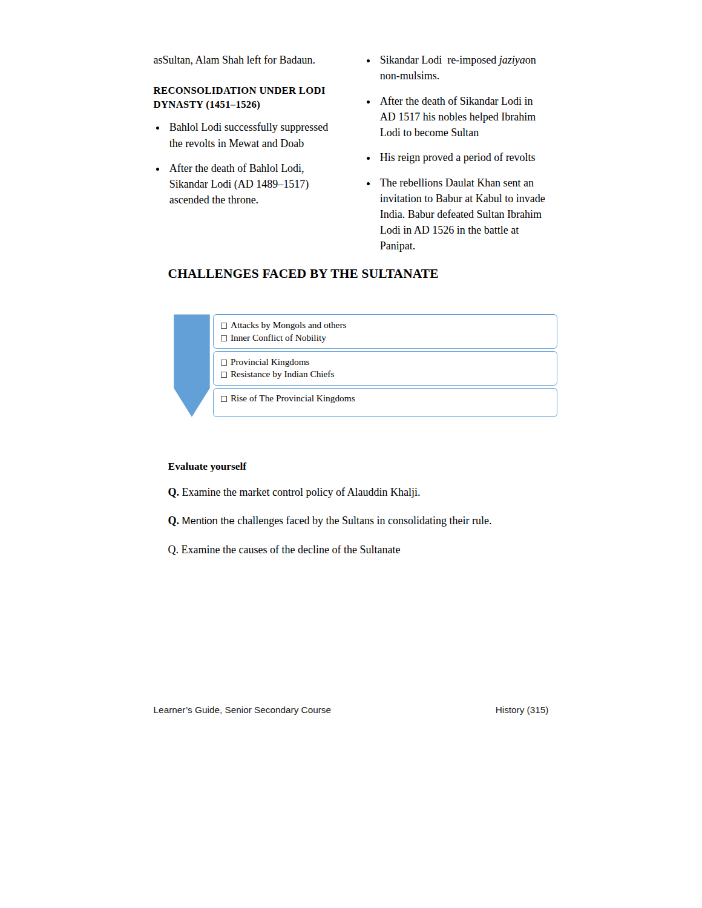asSultan, Alam Shah left for Badaun.
RECONSOLIDATION UNDER LODI DYNASTY (1451–1526)
Bahlol Lodi successfully suppressed the revolts in Mewat and Doab
After the death of Bahlol Lodi, Sikandar Lodi (AD 1489–1517) ascended the throne.
Sikandar Lodi re-imposed jaziyaon non-mulsims.
After the death of Sikandar Lodi in AD 1517 his nobles helped Ibrahim Lodi to become Sultan
His reign proved a period of revolts
The rebellions Daulat Khan sent an invitation to Babur at Kabul to invade India. Babur defeated Sultan Ibrahim Lodi in AD 1526 in the battle at Panipat.
CHALLENGES FACED BY THE SULTANATE
Attacks by Mongols and others Inner Conflict of Nobility
Provincial Kingdoms Resistance by Indian Chiefs
Rise of The Provincial Kingdoms
Evaluate yourself
Q. Examine the market control policy of Alauddin Khalji.
Q. Mention the challenges faced by the Sultans in consolidating their rule.
Q. Examine the causes of the decline of the Sultanate
Learner’s Guide, Senior Secondary Course
History (315)